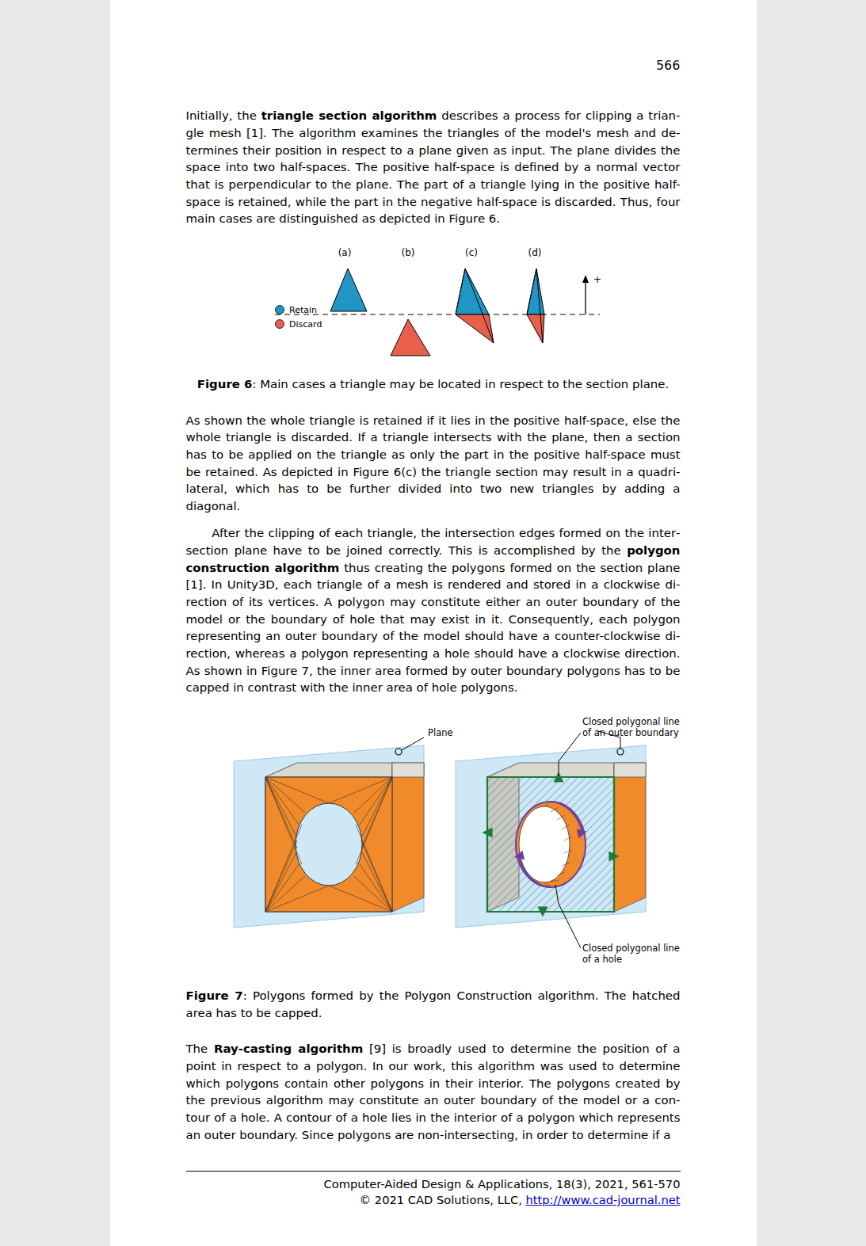566
Initially, the triangle section algorithm describes a process for clipping a triangle mesh [1]. The algorithm examines the triangles of the model's mesh and determines their position in respect to a plane given as input. The plane divides the space into two half-spaces. The positive half-space is defined by a normal vector that is perpendicular to the plane. The part of a triangle lying in the positive half-space is retained, while the part in the negative half-space is discarded. Thus, four main cases are distinguished as depicted in Figure 6.
(a) (b) (c) (d) + Retain Discard
Figure 6: Main cases a triangle may be located in respect to the section plane.
As shown the whole triangle is retained if it lies in the positive half-space, else the whole triangle is discarded. If a triangle intersects with the plane, then a section has to be applied on the triangle as only the part in the positive half-space must be retained. As depicted in Figure 6(c) the triangle section may result in a quadrilateral, which has to be further divided into two new triangles by adding a diagonal.
After the clipping of each triangle, the intersection edges formed on the intersection plane have to be joined correctly. This is accomplished by the polygon construction algorithm thus creating the polygons formed on the section plane [1]. In Unity3D, each triangle of a mesh is rendered and stored in a clockwise direction of its vertices. A polygon may constitute either an outer boundary of the model or the boundary of hole that may exist in it. Consequently, each polygon representing an outer boundary of the model should have a counter-clockwise direction, whereas a polygon representing a hole should have a clockwise direction. As shown in Figure 7, the inner area formed by outer boundary polygons has to be capped in contrast with the inner area of hole polygons.
Plane Closed polygonal line of an outer boundary Closed polygonal line of a hole
Figure 7: Polygons formed by the Polygon Construction algorithm. The hatched area has to be capped.
The Ray-casting algorithm [9] is broadly used to determine the position of a point in respect to a polygon. In our work, this algorithm was used to determine which polygons contain other polygons in their interior. The polygons created by the previous algorithm may constitute an outer boundary of the model or a contour of a hole. A contour of a hole lies in the interior of a polygon which represents an outer boundary. Since polygons are non-intersecting, in order to determine if a
Computer-Aided Design & Applications, 18(3), 2021, 561-570
© 2021 CAD Solutions, LLC, http://www.cad-journal.net